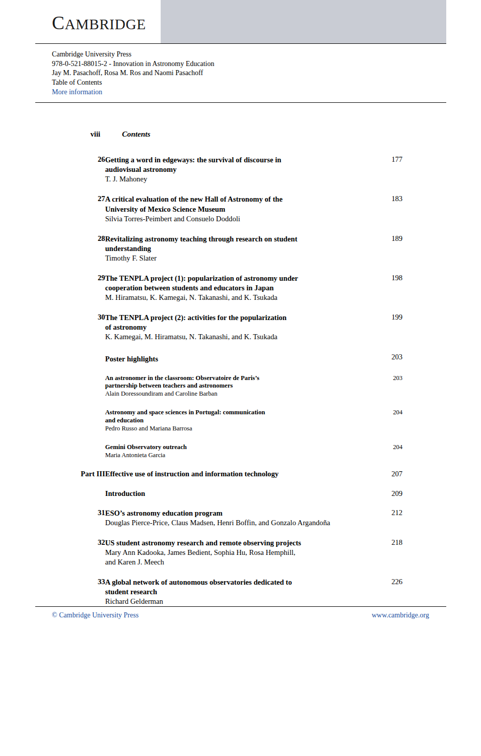CAMBRIDGE
Cambridge University Press
978-0-521-88015-2 - Innovation in Astronomy Education
Jay M. Pasachoff, Rosa M. Ros and Naomi Pasachoff
Table of Contents
More information
viii
Contents
| 26 | Getting a word in edgeways: the survival of discourse in audiovisual astronomy T. J. Mahoney | 177 |
| 27 | A critical evaluation of the new Hall of Astronomy of the University of Mexico Science Museum Silvia Torres-Peimbert and Consuelo Doddoli | 183 |
| 28 | Revitalizing astronomy teaching through research on student understanding Timothy F. Slater | 189 |
| 29 | The TENPLA project (1): popularization of astronomy under cooperation between students and educators in Japan M. Hiramatsu, K. Kamegai, N. Takanashi, and K. Tsukada | 198 |
| 30 | The TENPLA project (2): activities for the popularization of astronomy K. Kamegai, M. Hiramatsu, N. Takanashi, and K. Tsukada | 199 |
| | Poster highlights | 203 |
| | An astronomer in the classroom: Observatoire de Paris’s partnership between teachers and astronomers Alain Doressoundiram and Caroline Barban | 203 |
| | Astronomy and space sciences in Portugal: communication and education Pedro Russo and Mariana Barrosa | 204 |
| | Gemini Observatory outreach Maria Antonieta Garcia | 204 |
| Part III | Effective use of instruction and information technology | 207 |
| | Introduction | 209 |
| 31 | ESO’s astronomy education program Douglas Pierce-Price, Claus Madsen, Henri Boffin, and Gonzalo Argandoña | 212 |
| 32 | US student astronomy research and remote observing projects Mary Ann Kadooka, James Bedient, Sophia Hu, Rosa Hemphill, and Karen J. Meech | 218 |
| 33 | A global network of autonomous observatories dedicated to student research Richard Gelderman | 226 |
© Cambridge University Press
www.cambridge.org